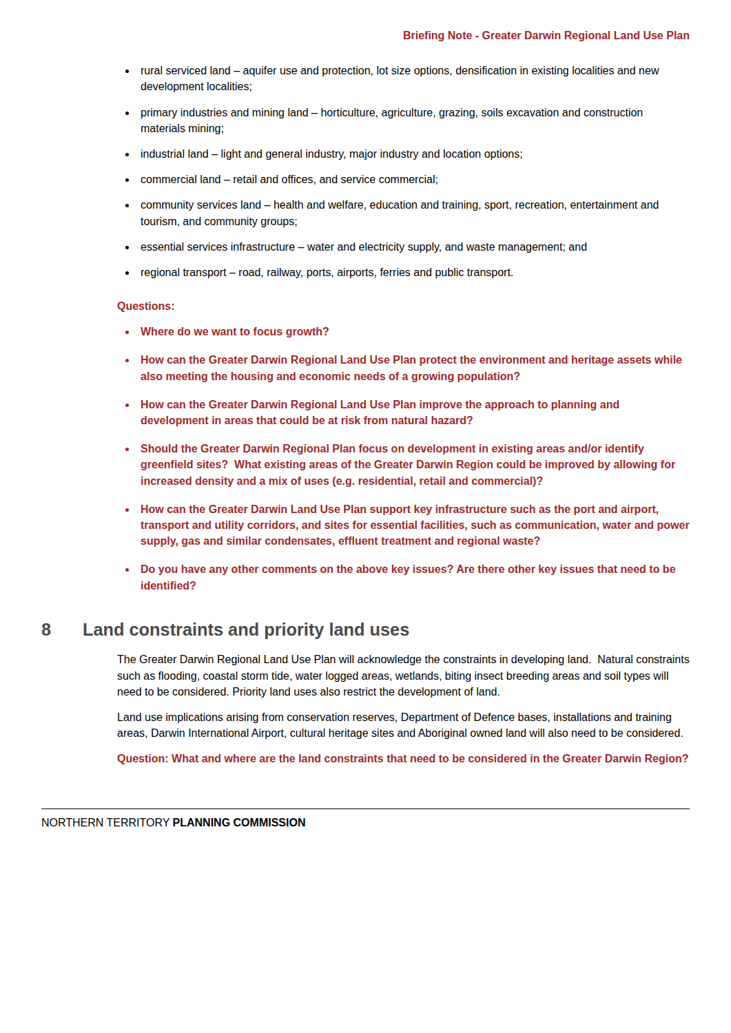Briefing Note - Greater Darwin Regional Land Use Plan
rural serviced land – aquifer use and protection, lot size options, densification in existing localities and new development localities;
primary industries and mining land – horticulture, agriculture, grazing, soils excavation and construction materials mining;
industrial land – light and general industry, major industry and location options;
commercial land – retail and offices, and service commercial;
community services land – health and welfare, education and training, sport, recreation, entertainment and tourism, and community groups;
essential services infrastructure – water and electricity supply, and waste management; and
regional transport – road, railway, ports, airports, ferries and public transport.
Questions:
Where do we want to focus growth?
How can the Greater Darwin Regional Land Use Plan protect the environment and heritage assets while also meeting the housing and economic needs of a growing population?
How can the Greater Darwin Regional Land Use Plan improve the approach to planning and development in areas that could be at risk from natural hazard?
Should the Greater Darwin Regional Plan focus on development in existing areas and/or identify greenfield sites? What existing areas of the Greater Darwin Region could be improved by allowing for increased density and a mix of uses (e.g. residential, retail and commercial)?
How can the Greater Darwin Land Use Plan support key infrastructure such as the port and airport, transport and utility corridors, and sites for essential facilities, such as communication, water and power supply, gas and similar condensates, effluent treatment and regional waste?
Do you have any other comments on the above key issues? Are there other key issues that need to be identified?
8 Land constraints and priority land uses
The Greater Darwin Regional Land Use Plan will acknowledge the constraints in developing land. Natural constraints such as flooding, coastal storm tide, water logged areas, wetlands, biting insect breeding areas and soil types will need to be considered. Priority land uses also restrict the development of land.
Land use implications arising from conservation reserves, Department of Defence bases, installations and training areas, Darwin International Airport, cultural heritage sites and Aboriginal owned land will also need to be considered.
Question: What and where are the land constraints that need to be considered in the Greater Darwin Region?
NORTHERN TERRITORY PLANNING COMMISSION